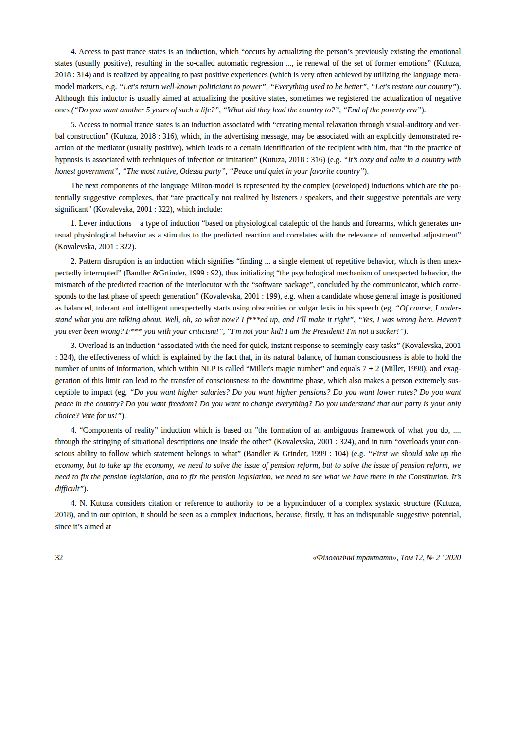4. Access to past trance states is an induction, which “occurs by actualizing the person’s previously existing the emotional states (usually positive), resulting in the so-called automatic regression ..., ie renewal of the set of former emotions” (Kutuza, 2018 : 314) and is realized by appealing to past positive experiences (which is very often achieved by utilizing the language metamodel markers, e.g. “Let's return well-known politicians to power”, “Everything used to be better”, “Let's restore our country”). Although this inductor is usually aimed at actualizing the positive states, sometimes we registered the actualization of negative ones (“Do you want another 5 years of such a life?”, “What did they lead the country to?”, “End of the poverty era”).
5. Access to normal trance states is an induction associated with “creating mental relaxation through visual-auditory and verbal construction” (Kutuza, 2018 : 316), which, in the advertising message, may be associated with an explicitly demonstrated reaction of the mediator (usually positive), which leads to a certain identification of the recipient with him, that “in the practice of hypnosis is associated with techniques of infection or imitation” (Kutuza, 2018 : 316) (e.g. “It’s cozy and calm in a country with honest government”, “The most native, Odessa party”, “Peace and quiet in your favorite country”).
The next components of the language Milton-model is represented by the complex (developed) inductions which are the potentially suggestive complexes, that “are practically not realized by listeners / speakers, and their suggestive potentials are very significant” (Kovalevska, 2001 : 322), which include:
1. Lever inductions – a type of induction “based on physiological cataleptic of the hands and forearms, which generates unusual physiological behavior as a stimulus to the predicted reaction and correlates with the relevance of nonverbal adjustment” (Kovalevska, 2001 : 322).
2. Pattern disruption is an induction which signifies “finding ... a single element of repetitive behavior, which is then unexpectedly interrupted” (Bandler &Grtinder, 1999 : 92), thus initializing “the psychological mechanism of unexpected behavior, the mismatch of the predicted reaction of the interlocutor with the “software package”, concluded by the communicator, which corresponds to the last phase of speech generation” (Kovalevska, 2001 : 199), e.g. when a candidate whose general image is positioned as balanced, tolerant and intelligent unexpectedly starts using obscenities or vulgar lexis in his speech (eg, “Of course, I understand what you are talking about. Well, oh, so what now? I f***ed up, and I’ll make it right”, “Yes, I was wrong here. Haven’t you ever been wrong? F*** you with your criticism!”, “I'm not your kid! I am the President! I'm not a sucker!”).
3. Overload is an induction “associated with the need for quick, instant response to seemingly easy tasks” (Kovalevska, 2001 : 324), the effectiveness of which is explained by the fact that, in its natural balance, of human consciousness is able to hold the number of units of information, which within NLP is called “Miller's magic number” and equals 7 ± 2 (Miller, 1998), and exaggeration of this limit can lead to the transfer of consciousness to the downtime phase, which also makes a person extremely susceptible to impact (eg, “Do you want higher salaries? Do you want higher pensions? Do you want lower rates? Do you want peace in the country? Do you want freedom? Do you want to change everything? Do you understand that our party is your only choice? Vote for us!”).
4. “Components of reality” induction which is based on "the formation of an ambiguous framework of what you do, .... through the stringing of situational descriptions one inside the other” (Kovalevska, 2001 : 324), and in turn “overloads your conscious ability to follow which statement belongs to what” (Bandler & Grinder, 1999 : 104) (e.g. “First we should take up the economy, but to take up the economy, we need to solve the issue of pension reform, but to solve the issue of pension reform, we need to fix the pension legislation, and to fix the pension legislation, we need to see what we have there in the Constitution. It’s difficult”).
4. N. Kutuza considers citation or reference to authority to be a hypnoinducer of a complex systaxic structure (Kutuza, 2018), and in our opinion, it should be seen as a complex inductions, because, firstly, it has an indisputable suggestive potential, since it’s aimed at
32 «Філологічні трактати», Том 12, № 2 ' 2020